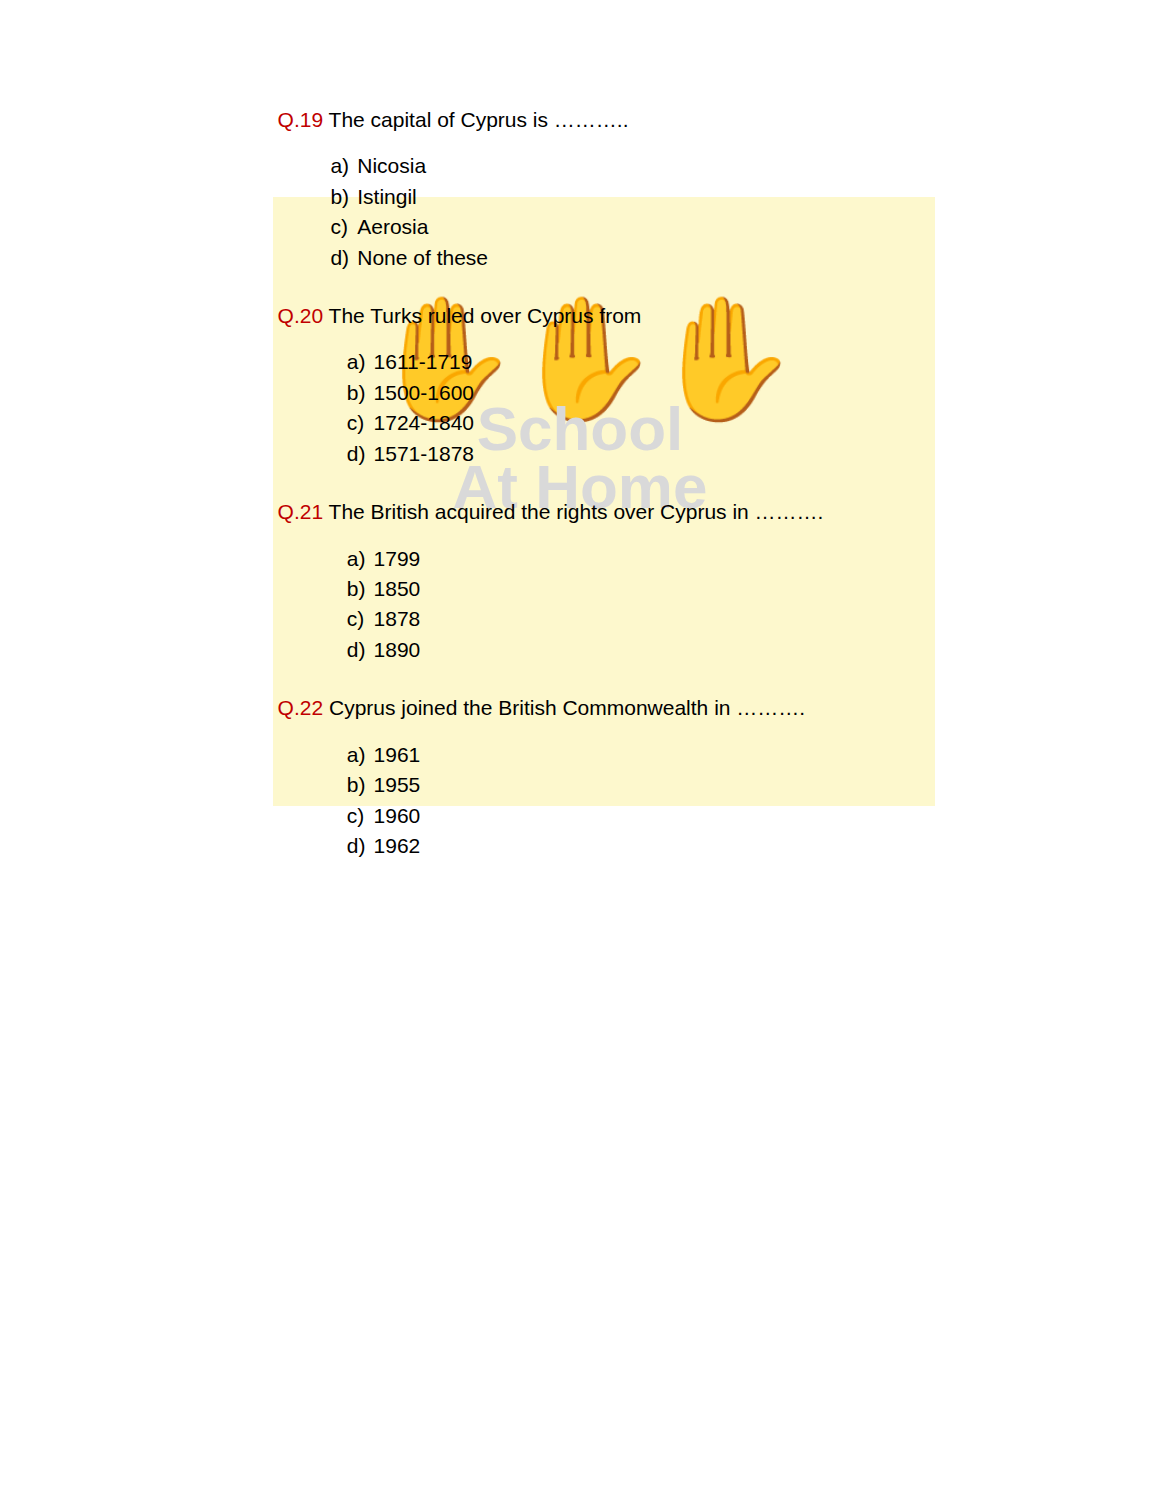✋✋✋
School
At Home
Q.19 The capital of Cyprus is ………..
a) Nicosia
b) Istingil
c) Aerosia
d) None of these
Q.20 The Turks ruled over Cyprus from
a) 1611-1719
b) 1500-1600
c) 1724-1840
d) 1571-1878
Q.21 The British acquired the rights over Cyprus in ……….
a) 1799
b) 1850
c) 1878
d) 1890
Q.22 Cyprus joined the British Commonwealth in ……….
a) 1961
b) 1955
c) 1960
d) 1962